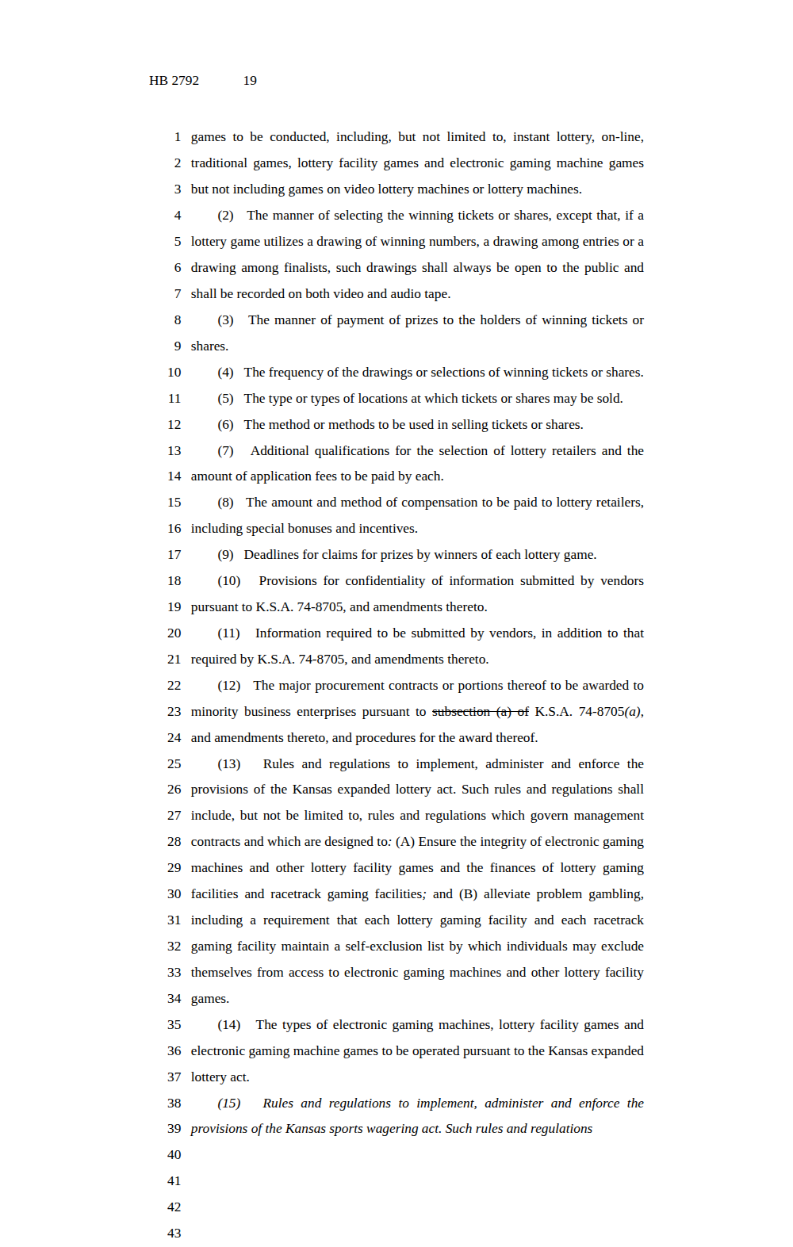HB 2792 19
12345678910111213141516171819202122232425262728293031323334353637383940414243
games to be conducted, including, but not limited to, instant lottery, on-line, traditional games, lottery facility games and electronic gaming machine games but not including games on video lottery machines or lottery machines.
(2) The manner of selecting the winning tickets or shares, except that, if a lottery game utilizes a drawing of winning numbers, a drawing among entries or a drawing among finalists, such drawings shall always be open to the public and shall be recorded on both video and audio tape.
(3) The manner of payment of prizes to the holders of winning tickets or shares.
(4) The frequency of the drawings or selections of winning tickets or shares.
(5) The type or types of locations at which tickets or shares may be sold.
(6) The method or methods to be used in selling tickets or shares.
(7) Additional qualifications for the selection of lottery retailers and the amount of application fees to be paid by each.
(8) The amount and method of compensation to be paid to lottery retailers, including special bonuses and incentives.
(9) Deadlines for claims for prizes by winners of each lottery game.
(10) Provisions for confidentiality of information submitted by vendors pursuant to K.S.A. 74-8705, and amendments thereto.
(11) Information required to be submitted by vendors, in addition to that required by K.S.A. 74-8705, and amendments thereto.
(12) The major procurement contracts or portions thereof to be awarded to minority business enterprises pursuant to subsection (a) of K.S.A. 74-8705(a), and amendments thereto, and procedures for the award thereof.
(13) Rules and regulations to implement, administer and enforce the provisions of the Kansas expanded lottery act. Such rules and regulations shall include, but not be limited to, rules and regulations which govern management contracts and which are designed to: (A) Ensure the integrity of electronic gaming machines and other lottery facility games and the finances of lottery gaming facilities and racetrack gaming facilities; and (B) alleviate problem gambling, including a requirement that each lottery gaming facility and each racetrack gaming facility maintain a self-exclusion list by which individuals may exclude themselves from access to electronic gaming machines and other lottery facility games.
(14) The types of electronic gaming machines, lottery facility games and electronic gaming machine games to be operated pursuant to the Kansas expanded lottery act.
(15) Rules and regulations to implement, administer and enforce the provisions of the Kansas sports wagering act. Such rules and regulations